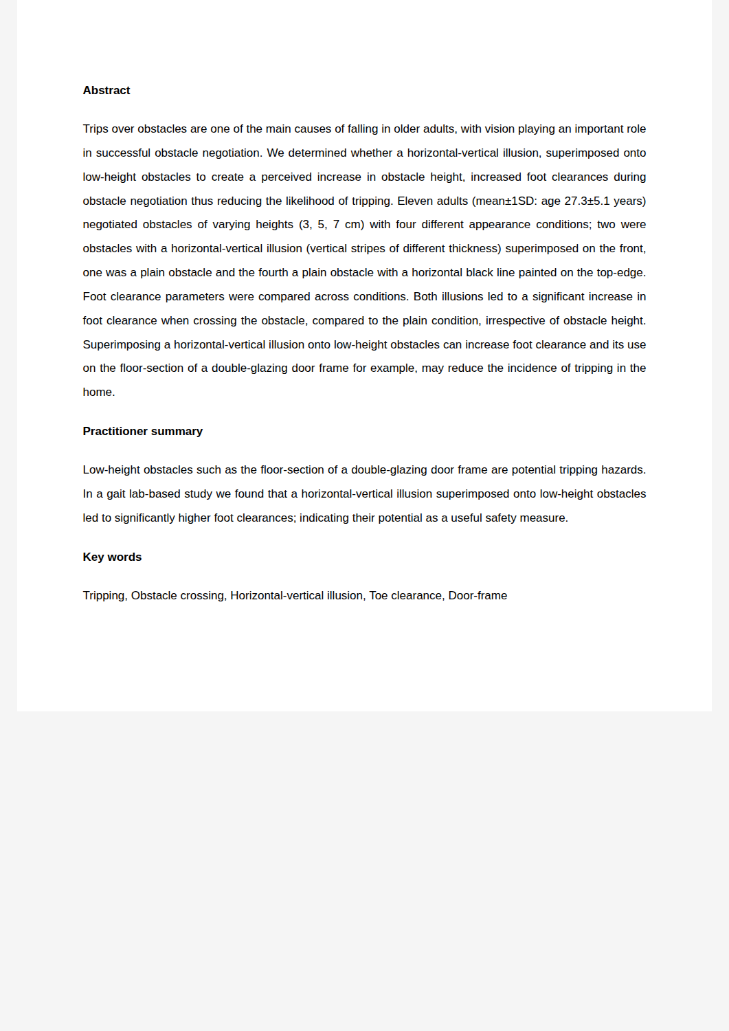Abstract
Trips over obstacles are one of the main causes of falling in older adults, with vision playing an important role in successful obstacle negotiation. We determined whether a horizontal-vertical illusion, superimposed onto low-height obstacles to create a perceived increase in obstacle height, increased foot clearances during obstacle negotiation thus reducing the likelihood of tripping. Eleven adults (mean±1SD: age 27.3±5.1 years) negotiated obstacles of varying heights (3, 5, 7 cm) with four different appearance conditions; two were obstacles with a horizontal-vertical illusion (vertical stripes of different thickness) superimposed on the front, one was a plain obstacle and the fourth a plain obstacle with a horizontal black line painted on the top-edge. Foot clearance parameters were compared across conditions. Both illusions led to a significant increase in foot clearance when crossing the obstacle, compared to the plain condition, irrespective of obstacle height. Superimposing a horizontal-vertical illusion onto low-height obstacles can increase foot clearance and its use on the floor-section of a double-glazing door frame for example, may reduce the incidence of tripping in the home.
Practitioner summary
Low-height obstacles such as the floor-section of a double-glazing door frame are potential tripping hazards. In a gait lab-based study we found that a horizontal-vertical illusion superimposed onto low-height obstacles led to significantly higher foot clearances; indicating their potential as a useful safety measure.
Key words
Tripping, Obstacle crossing, Horizontal-vertical illusion, Toe clearance, Door-frame